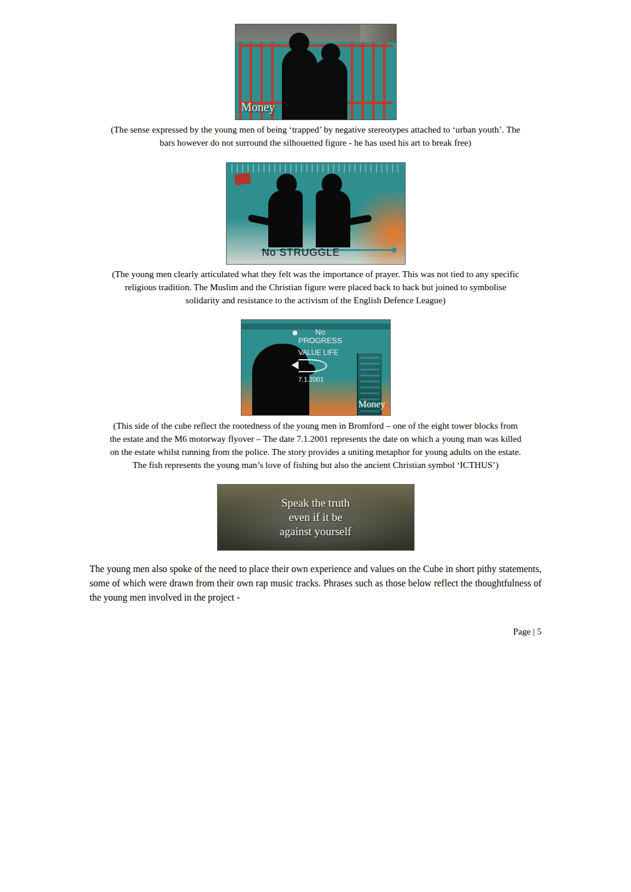Money
(The sense expressed by the young men of being ‘trapped’ by negative stereotypes attached to ‘urban youth’. The bars however do not surround the silhouetted figure - he has used his art to break free)
No STRUGGLE
(The young men clearly articulated what they felt was the importance of prayer. This was not tied to any specific religious tradition. The Muslim and the Christian figure were placed back to back but joined to symbolise solidarity and resistance to the activism of the English Defence League)
No
PROGRESS
VALUE LIFE
7.1.2001
Money
(This side of the cube reflect the rootedness of the young men in Bromford – one of the eight tower blocks from the estate and the M6 motorway flyover – The date 7.1.2001 represents the date on which a young man was killed on the estate whilst running from the police. The story provides a uniting metaphor for young adults on the estate. The fish represents the young man’s love of fishing but also the ancient Christian symbol ‘ICTHUS’)
Speak the truth
even if it be
against yourself
The young men also spoke of the need to place their own experience and values on the Cube in short pithy statements, some of which were drawn from their own rap music tracks. Phrases such as those below reflect the thoughtfulness of the young men involved in the project -
Page | 5